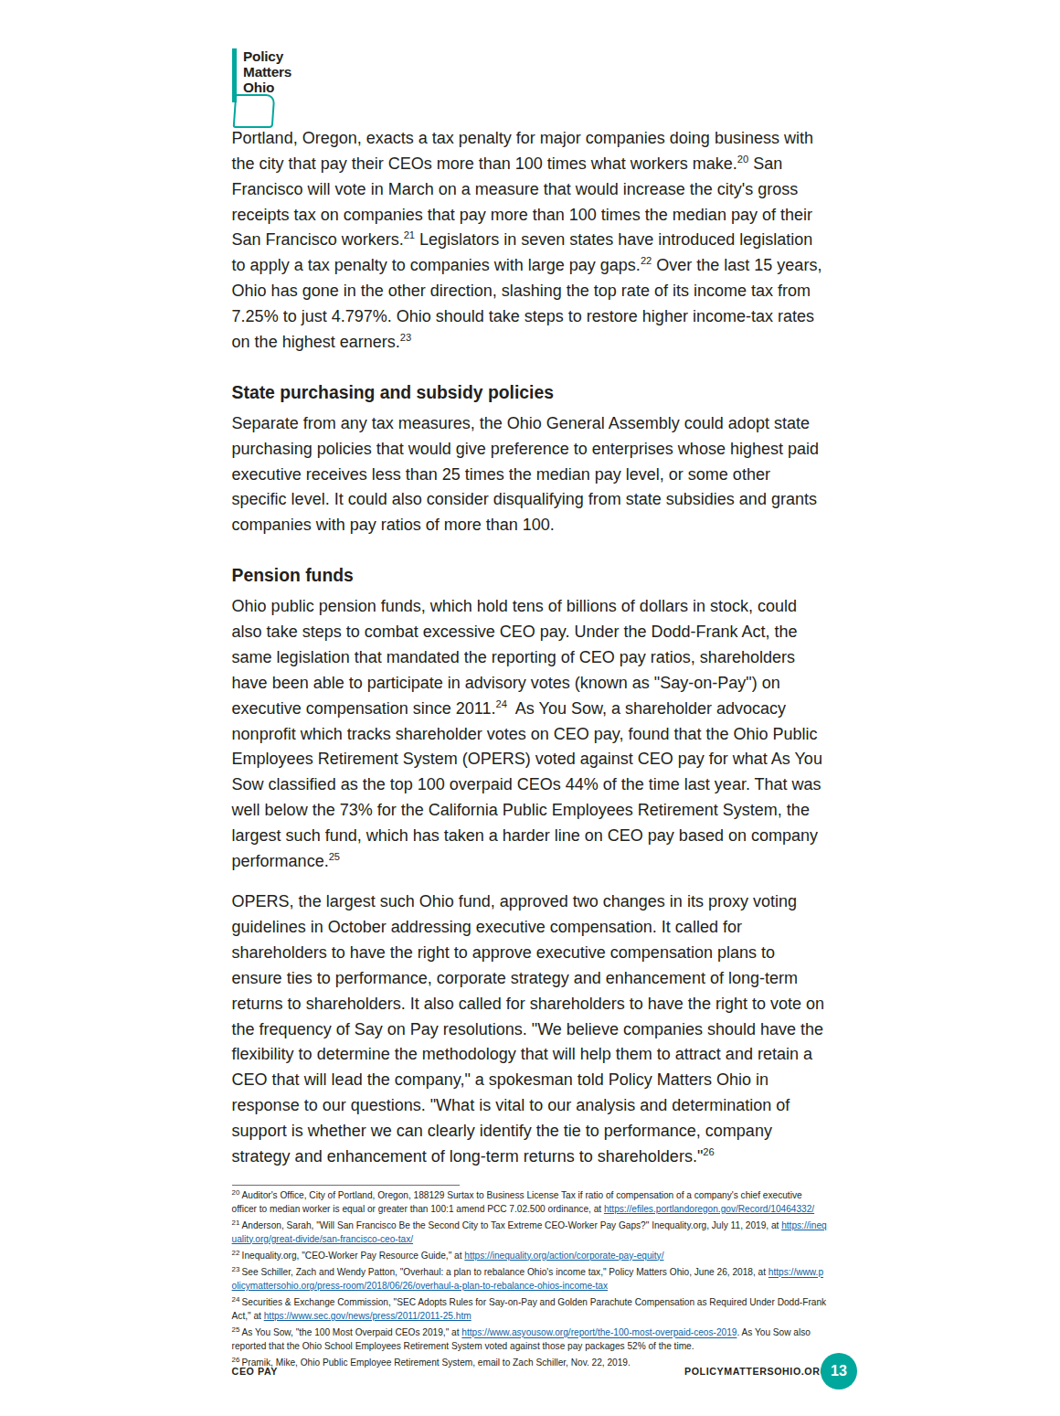Policy
Matters
Ohio
Portland, Oregon, exacts a tax penalty for major companies doing business with the city that pay their CEOs more than 100 times what workers make.20 San Francisco will vote in March on a measure that would increase the city's gross receipts tax on companies that pay more than 100 times the median pay of their San Francisco workers.21 Legislators in seven states have introduced legislation to apply a tax penalty to companies with large pay gaps.22 Over the last 15 years, Ohio has gone in the other direction, slashing the top rate of its income tax from 7.25% to just 4.797%. Ohio should take steps to restore higher income-tax rates on the highest earners.23
State purchasing and subsidy policies
Separate from any tax measures, the Ohio General Assembly could adopt state purchasing policies that would give preference to enterprises whose highest paid executive receives less than 25 times the median pay level, or some other specific level. It could also consider disqualifying from state subsidies and grants companies with pay ratios of more than 100.
Pension funds
Ohio public pension funds, which hold tens of billions of dollars in stock, could also take steps to combat excessive CEO pay. Under the Dodd-Frank Act, the same legislation that mandated the reporting of CEO pay ratios, shareholders have been able to participate in advisory votes (known as "Say-on-Pay") on executive compensation since 2011.24 As You Sow, a shareholder advocacy nonprofit which tracks shareholder votes on CEO pay, found that the Ohio Public Employees Retirement System (OPERS) voted against CEO pay for what As You Sow classified as the top 100 overpaid CEOs 44% of the time last year. That was well below the 73% for the California Public Employees Retirement System, the largest such fund, which has taken a harder line on CEO pay based on company performance.25
OPERS, the largest such Ohio fund, approved two changes in its proxy voting guidelines in October addressing executive compensation. It called for shareholders to have the right to approve executive compensation plans to ensure ties to performance, corporate strategy and enhancement of long-term returns to shareholders. It also called for shareholders to have the right to vote on the frequency of Say on Pay resolutions. "We believe companies should have the flexibility to determine the methodology that will help them to attract and retain a CEO that will lead the company," a spokesman told Policy Matters Ohio in response to our questions. "What is vital to our analysis and determination of support is whether we can clearly identify the tie to performance, company strategy and enhancement of long-term returns to shareholders."26
Auditor's Office, City of Portland, Oregon, 188129 Surtax to Business License Tax if ratio of compensation of a company's chief executive officer to median worker is equal or greater than 100:1 amend PCC 7.02.500 ordinance, at https://efiles.portlandoregon.gov/Record/10464332/
Anderson, Sarah, "Will San Francisco Be the Second City to Tax Extreme CEO-Worker Pay Gaps?" Inequality.org, July 11, 2019, at https://inequality.org/great-divide/san-francisco-ceo-tax/
Inequality.org, "CEO-Worker Pay Resource Guide," at https://inequality.org/action/corporate-pay-equity/
See Schiller, Zach and Wendy Patton, "Overhaul: a plan to rebalance Ohio's income tax," Policy Matters Ohio, June 26, 2018, at https://www.policymattersohio.org/press-room/2018/06/26/overhaul-a-plan-to-rebalance-ohios-income-tax
Securities & Exchange Commission, "SEC Adopts Rules for Say-on-Pay and Golden Parachute Compensation as Required Under Dodd-Frank Act," at https://www.sec.gov/news/press/2011/2011-25.htm
As You Sow, "the 100 Most Overpaid CEOs 2019," at https://www.asyousow.org/report/the-100-most-overpaid-ceos-2019. As You Sow also reported that the Ohio School Employees Retirement System voted against those pay packages 52% of the time.
Pramik, Mike, Ohio Public Employee Retirement System, email to Zach Schiller, Nov. 22, 2019.
CEO PAY POLICYMATTERSOHIO.ORG
13